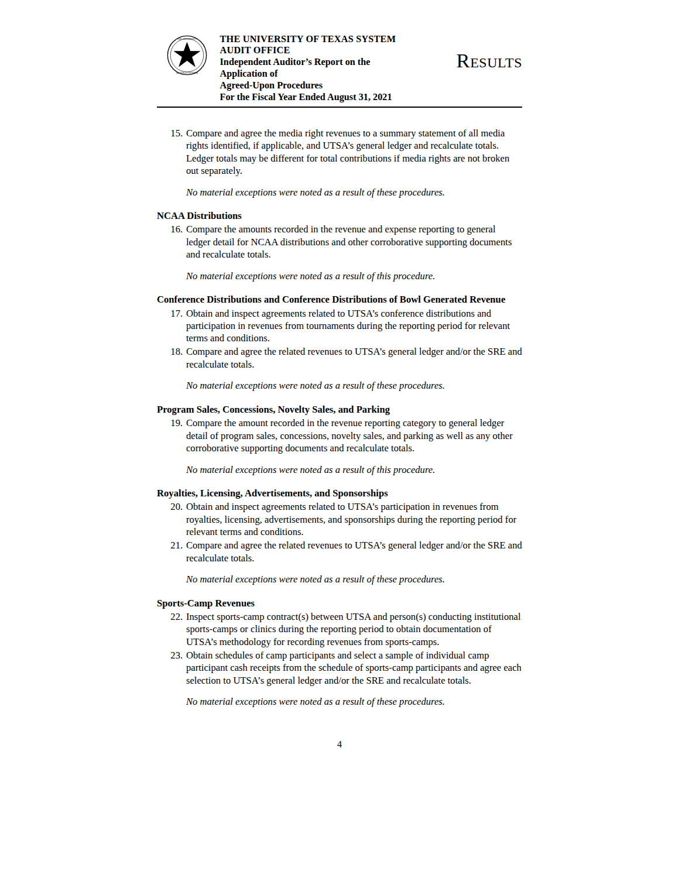THE UNIVERSITY OF TEXAS SYSTEM
THE UNIVERSITY OF TEXAS SYSTEM AUDIT OFFICE
Independent Auditor’s Report on the Application of
Agreed-Upon Procedures
For the Fiscal Year Ended August 31, 2021
Results
15. Compare and agree the media right revenues to a summary statement of all media rights identified, if applicable, and UTSA’s general ledger and recalculate totals. Ledger totals may be different for total contributions if media rights are not broken out separately.
No material exceptions were noted as a result of these procedures.
NCAA Distributions
16. Compare the amounts recorded in the revenue and expense reporting to general ledger detail for NCAA distributions and other corroborative supporting documents and recalculate totals.
No material exceptions were noted as a result of this procedure.
Conference Distributions and Conference Distributions of Bowl Generated Revenue
17. Obtain and inspect agreements related to UTSA’s conference distributions and participation in revenues from tournaments during the reporting period for relevant terms and conditions.
18. Compare and agree the related revenues to UTSA’s general ledger and/or the SRE and recalculate totals.
No material exceptions were noted as a result of these procedures.
Program Sales, Concessions, Novelty Sales, and Parking
19. Compare the amount recorded in the revenue reporting category to general ledger detail of program sales, concessions, novelty sales, and parking as well as any other corroborative supporting documents and recalculate totals.
No material exceptions were noted as a result of this procedure.
Royalties, Licensing, Advertisements, and Sponsorships
20. Obtain and inspect agreements related to UTSA’s participation in revenues from royalties, licensing, advertisements, and sponsorships during the reporting period for relevant terms and conditions.
21. Compare and agree the related revenues to UTSA’s general ledger and/or the SRE and recalculate totals.
No material exceptions were noted as a result of these procedures.
Sports-Camp Revenues
22. Inspect sports-camp contract(s) between UTSA and person(s) conducting institutional sports-camps or clinics during the reporting period to obtain documentation of UTSA’s methodology for recording revenues from sports-camps.
23. Obtain schedules of camp participants and select a sample of individual camp participant cash receipts from the schedule of sports-camp participants and agree each selection to UTSA’s general ledger and/or the SRE and recalculate totals.
No material exceptions were noted as a result of these procedures.
4